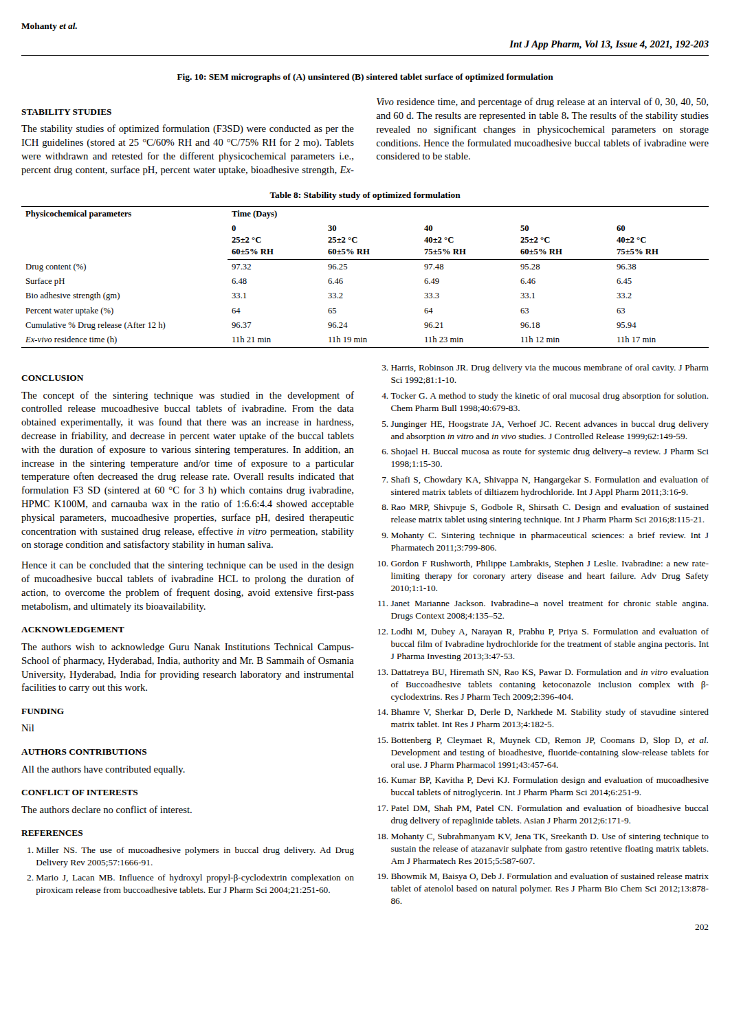Mohanty et al.
Int J App Pharm, Vol 13, Issue 4, 2021, 192-203
Fig. 10: SEM micrographs of (A) unsintered (B) sintered tablet surface of optimized formulation
Stability studies
The stability studies of optimized formulation (F3SD) were conducted as per the ICH guidelines (stored at 25 °C/60% RH and 40 °C/75% RH for 2 mo). Tablets were withdrawn and retested for the different physicochemical parameters i.e., percent drug content, surface pH, percent water uptake, bioadhesive strength, Ex-Vivo residence time, and percentage of drug release at an interval of 0, 30, 40, 50, and 60 d. The results are represented in table 8. The results of the stability studies revealed no significant changes in physicochemical parameters on storage conditions. Hence the formulated mucoadhesive buccal tablets of ivabradine were considered to be stable.
Table 8: Stability study of optimized formulation
| Physicochemical parameters | Time (Days) |
| --- | --- |
| 0 25±2 °C 60±5% RH | 30 25±2 °C 60±5% RH | 40 40±2 °C 75±5% RH | 50 25±2 °C 60±5% RH | 60 40±2 °C 75±5% RH |
| Drug content (%) | 97.32 | 96.25 | 97.48 | 95.28 | 96.38 |
| Surface pH | 6.48 | 6.46 | 6.49 | 6.46 | 6.45 |
| Bio adhesive strength (gm) | 33.1 | 33.2 | 33.3 | 33.1 | 33.2 |
| Percent water uptake (%) | 64 | 65 | 64 | 63 | 63 |
| Cumulative % Drug release (After 12 h) | 96.37 | 96.24 | 96.21 | 96.18 | 95.94 |
| Ex-vivo residence time (h) | 11h 21 min | 11h 19 min | 11h 23 min | 11h 12 min | 11h 17 min |
Conclusion
The concept of the sintering technique was studied in the development of controlled release mucoadhesive buccal tablets of ivabradine. From the data obtained experimentally, it was found that there was an increase in hardness, decrease in friability, and decrease in percent water uptake of the buccal tablets with the duration of exposure to various sintering temperatures. In addition, an increase in the sintering temperature and/or time of exposure to a particular temperature often decreased the drug release rate. Overall results indicated that formulation F3 SD (sintered at 60 °C for 3 h) which contains drug ivabradine, HPMC K100M, and carnauba wax in the ratio of 1:6.6:4.4 showed acceptable physical parameters, mucoadhesive properties, surface pH, desired therapeutic concentration with sustained drug release, effective in vitro permeation, stability on storage condition and satisfactory stability in human saliva.
Hence it can be concluded that the sintering technique can be used in the design of mucoadhesive buccal tablets of ivabradine HCL to prolong the duration of action, to overcome the problem of frequent dosing, avoid extensive first-pass metabolism, and ultimately its bioavailability.
Acknowledgement
The authors wish to acknowledge Guru Nanak Institutions Technical Campus-School of pharmacy, Hyderabad, India, authority and Mr. B Sammaih of Osmania University, Hyderabad, India for providing research laboratory and instrumental facilities to carry out this work.
Funding
Nil
Authors contributions
All the authors have contributed equally.
Conflict of interests
The authors declare no conflict of interest.
References
Miller NS. The use of mucoadhesive polymers in buccal drug delivery. Ad Drug Delivery Rev 2005;57:1666-91.
Mario J, Lacan MB. Influence of hydroxyl propyl-β-cyclodextrin complexation on piroxicam release from buccoadhesive tablets. Eur J Pharm Sci 2004;21:251-60.
Harris, Robinson JR. Drug delivery via the mucous membrane of oral cavity. J Pharm Sci 1992;81:1-10.
Tocker G. A method to study the kinetic of oral mucosal drug absorption for solution. Chem Pharm Bull 1998;40:679-83.
Junginger HE, Hoogstrate JA, Verhoef JC. Recent advances in buccal drug delivery and absorption in vitro and in vivo studies. J Controlled Release 1999;62:149-59.
Shojael H. Buccal mucosa as route for systemic drug delivery–a review. J Pharm Sci 1998;1:15-30.
Shafi S, Chowdary KA, Shivappa N, Hangargekar S. Formulation and evaluation of sintered matrix tablets of diltiazem hydrochloride. Int J Appl Pharm 2011;3:16-9.
Rao MRP, Shivpuje S, Godbole R, Shirsath C. Design and evaluation of sustained release matrix tablet using sintering technique. Int J Pharm Pharm Sci 2016;8:115-21.
Mohanty C. Sintering technique in pharmaceutical sciences: a brief review. Int J Pharmatech 2011;3:799-806.
Gordon F Rushworth, Philippe Lambrakis, Stephen J Leslie. Ivabradine: a new rate-limiting therapy for coronary artery disease and heart failure. Adv Drug Safety 2010;1:1-10.
Janet Marianne Jackson. Ivabradine–a novel treatment for chronic stable angina. Drugs Context 2008;4:135–52.
Lodhi M, Dubey A, Narayan R, Prabhu P, Priya S. Formulation and evaluation of buccal film of Ivabradine hydrochloride for the treatment of stable angina pectoris. Int J Pharma Investing 2013;3:47-53.
Dattatreya BU, Hiremath SN, Rao KS, Pawar D. Formulation and in vitro evaluation of Buccoadhesive tablets contaning ketoconazole inclusion complex with β-cyclodextrins. Res J Pharm Tech 2009;2:396-404.
Bhamre V, Sherkar D, Derle D, Narkhede M. Stability study of stavudine sintered matrix tablet. Int Res J Pharm 2013;4:182-5.
Bottenberg P, Cleymaet R, Muynek CD, Remon JP, Coomans D, Slop D, et al. Development and testing of bioadhesive, fluoride-containing slow-release tablets for oral use. J Pharm Pharmacol 1991;43:457-64.
Kumar BP, Kavitha P, Devi KJ. Formulation design and evaluation of mucoadhesive buccal tablets of nitroglycerin. Int J Pharm Pharm Sci 2014;6:251-9.
Patel DM, Shah PM, Patel CN. Formulation and evaluation of bioadhesive buccal drug delivery of repaglinide tablets. Asian J Pharm 2012;6:171-9.
Mohanty C, Subrahmanyam KV, Jena TK, Sreekanth D. Use of sintering technique to sustain the release of atazanavir sulphate from gastro retentive floating matrix tablets. Am J Pharmatech Res 2015;5:587-607.
Bhowmik M, Baisya O, Deb J. Formulation and evaluation of sustained release matrix tablet of atenolol based on natural polymer. Res J Pharm Bio Chem Sci 2012;13:878-86.
202